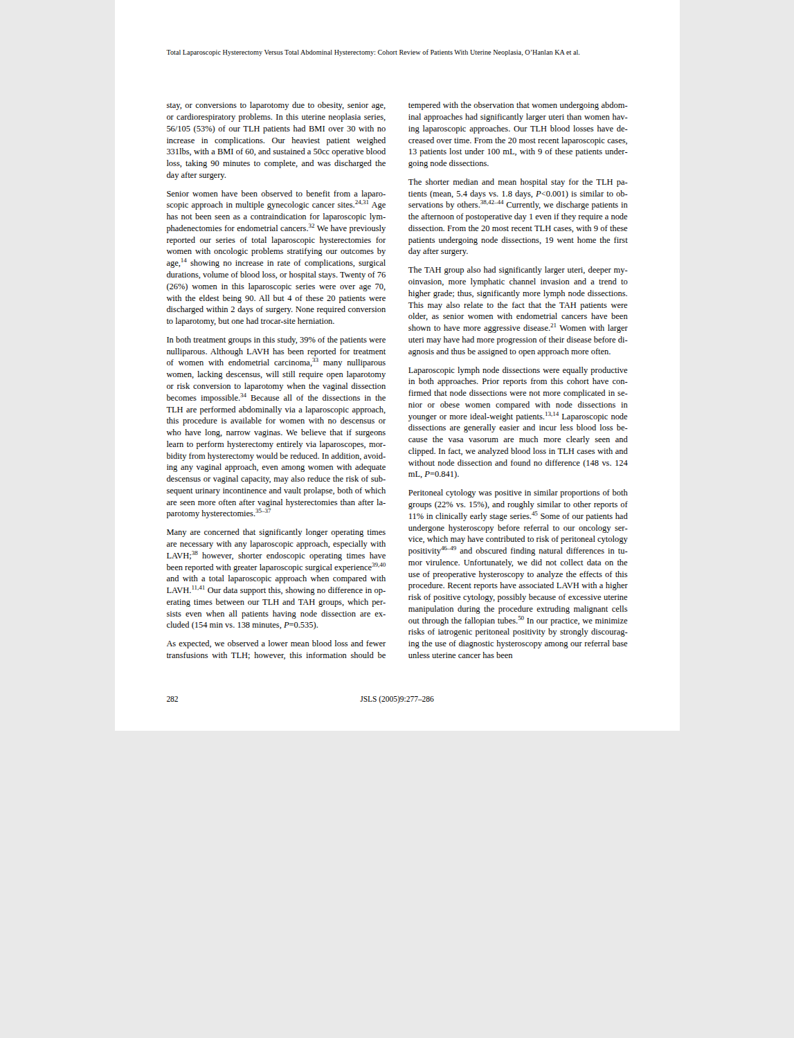Total Laparoscopic Hysterectomy Versus Total Abdominal Hysterectomy: Cohort Review of Patients With Uterine Neoplasia, O’Hanlan KA et al.
stay, or conversions to laparotomy due to obesity, senior age, or cardiorespiratory problems. In this uterine neoplasia series, 56/105 (53%) of our TLH patients had BMI over 30 with no increase in complications. Our heaviest patient weighed 331lbs, with a BMI of 60, and sustained a 50cc operative blood loss, taking 90 minutes to complete, and was discharged the day after surgery.
Senior women have been observed to benefit from a laparoscopic approach in multiple gynecologic cancer sites.24,31 Age has not been seen as a contraindication for laparoscopic lymphadenectomies for endometrial cancers.32 We have previously reported our series of total laparoscopic hysterectomies for women with oncologic problems stratifying our outcomes by age,14 showing no increase in rate of complications, surgical durations, volume of blood loss, or hospital stays. Twenty of 76 (26%) women in this laparoscopic series were over age 70, with the eldest being 90. All but 4 of these 20 patients were discharged within 2 days of surgery. None required conversion to laparotomy, but one had trocar-site herniation.
In both treatment groups in this study, 39% of the patients were nulliparous. Although LAVH has been reported for treatment of women with endometrial carcinoma,33 many nulliparous women, lacking descensus, will still require open laparotomy or risk conversion to laparotomy when the vaginal dissection becomes impossible.34 Because all of the dissections in the TLH are performed abdominally via a laparoscopic approach, this procedure is available for women with no descensus or who have long, narrow vaginas. We believe that if surgeons learn to perform hysterectomy entirely via laparoscopes, morbidity from hysterectomy would be reduced. In addition, avoiding any vaginal approach, even among women with adequate descensus or vaginal capacity, may also reduce the risk of subsequent urinary incontinence and vault prolapse, both of which are seen more often after vaginal hysterectomies than after laparotomy hysterectomies.35–37
Many are concerned that significantly longer operating times are necessary with any laparoscopic approach, especially with LAVH;38 however, shorter endoscopic operating times have been reported with greater laparoscopic surgical experience39,40 and with a total laparoscopic approach when compared with LAVH.11,41 Our data support this, showing no difference in operating times between our TLH and TAH groups, which persists even when all patients having node dissection are excluded (154 min vs. 138 minutes, P=0.535).
As expected, we observed a lower mean blood loss and fewer transfusions with TLH; however, this information should be tempered with the observation that women undergoing abdominal approaches had significantly larger uteri than women having laparoscopic approaches. Our TLH blood losses have decreased over time. From the 20 most recent laparoscopic cases, 13 patients lost under 100 mL, with 9 of these patients undergoing node dissections.
The shorter median and mean hospital stay for the TLH patients (mean, 5.4 days vs. 1.8 days, P<0.001) is similar to observations by others.38,42–44 Currently, we discharge patients in the afternoon of postoperative day 1 even if they require a node dissection. From the 20 most recent TLH cases, with 9 of these patients undergoing node dissections, 19 went home the first day after surgery.
The TAH group also had significantly larger uteri, deeper myoinvasion, more lymphatic channel invasion and a trend to higher grade; thus, significantly more lymph node dissections. This may also relate to the fact that the TAH patients were older, as senior women with endometrial cancers have been shown to have more aggressive disease.21 Women with larger uteri may have had more progression of their disease before diagnosis and thus be assigned to open approach more often.
Laparoscopic lymph node dissections were equally productive in both approaches. Prior reports from this cohort have confirmed that node dissections were not more complicated in senior or obese women compared with node dissections in younger or more ideal-weight patients.13,14 Laparoscopic node dissections are generally easier and incur less blood loss because the vasa vasorum are much more clearly seen and clipped. In fact, we analyzed blood loss in TLH cases with and without node dissection and found no difference (148 vs. 124 mL, P=0.841).
Peritoneal cytology was positive in similar proportions of both groups (22% vs. 15%), and roughly similar to other reports of 11% in clinically early stage series.45 Some of our patients had undergone hysteroscopy before referral to our oncology service, which may have contributed to risk of peritoneal cytology positivity46–49 and obscured finding natural differences in tumor virulence. Unfortunately, we did not collect data on the use of preoperative hysteroscopy to analyze the effects of this procedure. Recent reports have associated LAVH with a higher risk of positive cytology, possibly because of excessive uterine manipulation during the procedure extruding malignant cells out through the fallopian tubes.50 In our practice, we minimize risks of iatrogenic peritoneal positivity by strongly discouraging the use of diagnostic hysteroscopy among our referral base unless uterine cancer has been
282
JSLS (2005)9:277–286